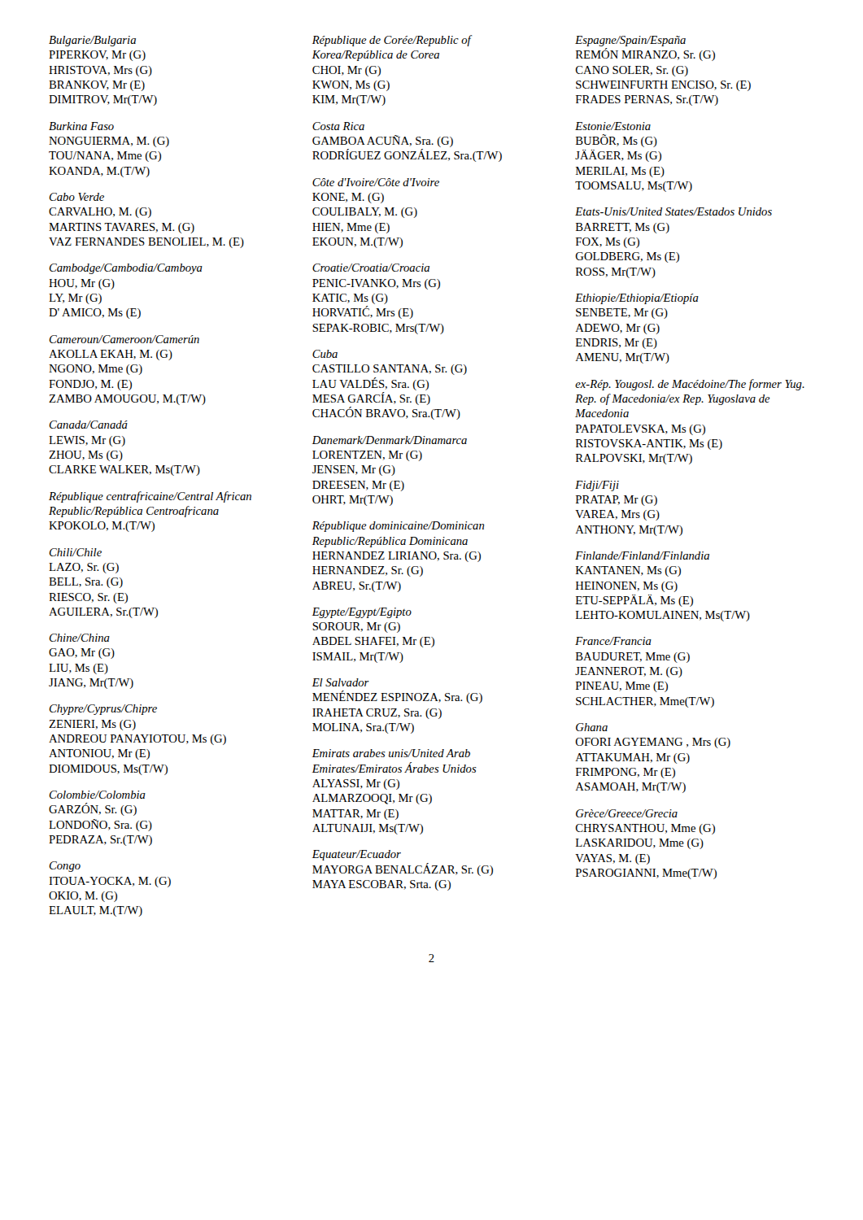Bulgarie/Bulgaria
PIPERKOV, Mr (G)
HRISTOVA, Mrs (G)
BRANKOV, Mr (E)
DIMITROV, Mr(T/W)
Burkina Faso
NONGUIERMA, M. (G)
TOU/NANA, Mme (G)
KOANDA, M.(T/W)
Cabo Verde
CARVALHO, M. (G)
MARTINS TAVARES, M. (G)
VAZ FERNANDES BENOLIEL, M. (E)
Cambodge/Cambodia/Camboya
HOU, Mr (G)
LY, Mr (G)
D' AMICO, Ms (E)
Cameroun/Cameroon/Camerún
AKOLLA EKAH, M. (G)
NGONO, Mme (G)
FONDJO, M. (E)
ZAMBO AMOUGOU, M.(T/W)
Canada/Canadá
LEWIS, Mr (G)
ZHOU, Ms (G)
CLARKE WALKER, Ms(T/W)
République centrafricaine/Central African Republic/República Centroafricana
KPOKOLO, M.(T/W)
Chili/Chile
LAZO, Sr. (G)
BELL, Sra. (G)
RIESCO, Sr. (E)
AGUILERA, Sr.(T/W)
Chine/China
GAO, Mr (G)
LIU, Ms (E)
JIANG, Mr(T/W)
Chypre/Cyprus/Chipre
ZENIERI, Ms (G)
ANDREOU PANAYIOTOU, Ms (G)
ANTONIOU, Mr (E)
DIOMIDOUS, Ms(T/W)
Colombie/Colombia
GARZÓN, Sr. (G)
LONDOÑO, Sra. (G)
PEDRAZA, Sr.(T/W)
Congo
ITOUA-YOCKA, M. (G)
OKIO, M. (G)
ELAULT, M.(T/W)
République de Corée/Republic of Korea/República de Corea
CHOI, Mr (G)
KWON, Ms (G)
KIM, Mr(T/W)
Costa Rica
GAMBOA ACUÑA, Sra. (G)
RODRÍGUEZ GONZÁLEZ, Sra.(T/W)
Côte d'Ivoire/Côte d'Ivoire
KONE, M. (G)
COULIBALY, M. (G)
HIEN, Mme (E)
EKOUN, M.(T/W)
Croatie/Croatia/Croacia
PENIC-IVANKO, Mrs (G)
KATIC, Ms (G)
HORVATIĆ, Mrs (E)
SEPAK-ROBIC, Mrs(T/W)
Cuba
CASTILLO SANTANA, Sr. (G)
LAU VALDÉS, Sra. (G)
MESA GARCÍA, Sr. (E)
CHACÓN BRAVO, Sra.(T/W)
Danemark/Denmark/Dinamarca
LORENTZEN, Mr (G)
JENSEN, Mr (G)
DREESEN, Mr (E)
OHRT, Mr(T/W)
République dominicaine/Dominican Republic/República Dominicana
HERNANDEZ LIRIANO, Sra. (G)
HERNANDEZ, Sr. (G)
ABREU, Sr.(T/W)
Egypte/Egypt/Egipto
SOROUR, Mr (G)
ABDEL SHAFEI, Mr (E)
ISMAIL, Mr(T/W)
El Salvador
MENÉNDEZ ESPINOZA, Sra. (G)
IRAHETA CRUZ, Sra. (G)
MOLINA, Sra.(T/W)
Emirats arabes unis/United Arab Emirates/Emiratos Árabes Unidos
ALYASSI, Mr (G)
ALMARZOOQI, Mr (G)
MATTAR, Mr (E)
ALTUNAIJI, Ms(T/W)
Equateur/Ecuador
MAYORGA BENALCÁZAR, Sr. (G)
MAYA ESCOBAR, Srta. (G)
Espagne/Spain/España
REMÓN MIRANZO, Sr. (G)
CANO SOLER, Sr. (G)
SCHWEINFURTH ENCISO, Sr. (E)
FRADES PERNAS, Sr.(T/W)
Estonie/Estonia
BUBÕR, Ms (G)
JÄÄGER, Ms (G)
MERILAI, Ms (E)
TOOMSALU, Ms(T/W)
Etats-Unis/United States/Estados Unidos
BARRETT, Ms (G)
FOX, Ms (G)
GOLDBERG, Ms (E)
ROSS, Mr(T/W)
Ethiopie/Ethiopia/Etiopía
SENBETE, Mr (G)
ADEWO, Mr (G)
ENDRIS, Mr (E)
AMENU, Mr(T/W)
ex-Rép. Yougosl. de Macédoine/The former Yug. Rep. of Macedonia/ex Rep. Yugoslava de Macedonia
PAPATOLEVSKA, Ms (G)
RISTOVSKA-ANTIK, Ms (E)
RALPOVSKI, Mr(T/W)
Fidji/Fiji
PRATAP, Mr (G)
VAREA, Mrs (G)
ANTHONY, Mr(T/W)
Finlande/Finland/Finlandia
KANTANEN, Ms (G)
HEINONEN, Ms (G)
ETU-SEPPÄLÄ, Ms (E)
LEHTO-KOMULAINEN, Ms(T/W)
France/Francia
BAUDURET, Mme (G)
JEANNEROT, M. (G)
PINEAU, Mme (E)
SCHLACTHER, Mme(T/W)
Ghana
OFORI AGYEMANG , Mrs (G)
ATTAKUMAH, Mr (G)
FRIMPONG, Mr (E)
ASAMOAH, Mr(T/W)
Grèce/Greece/Grecia
CHRYSANTHOU, Mme (G)
LASKARIDOU, Mme (G)
VAYAS, M. (E)
PSAROGIANNI, Mme(T/W)
2